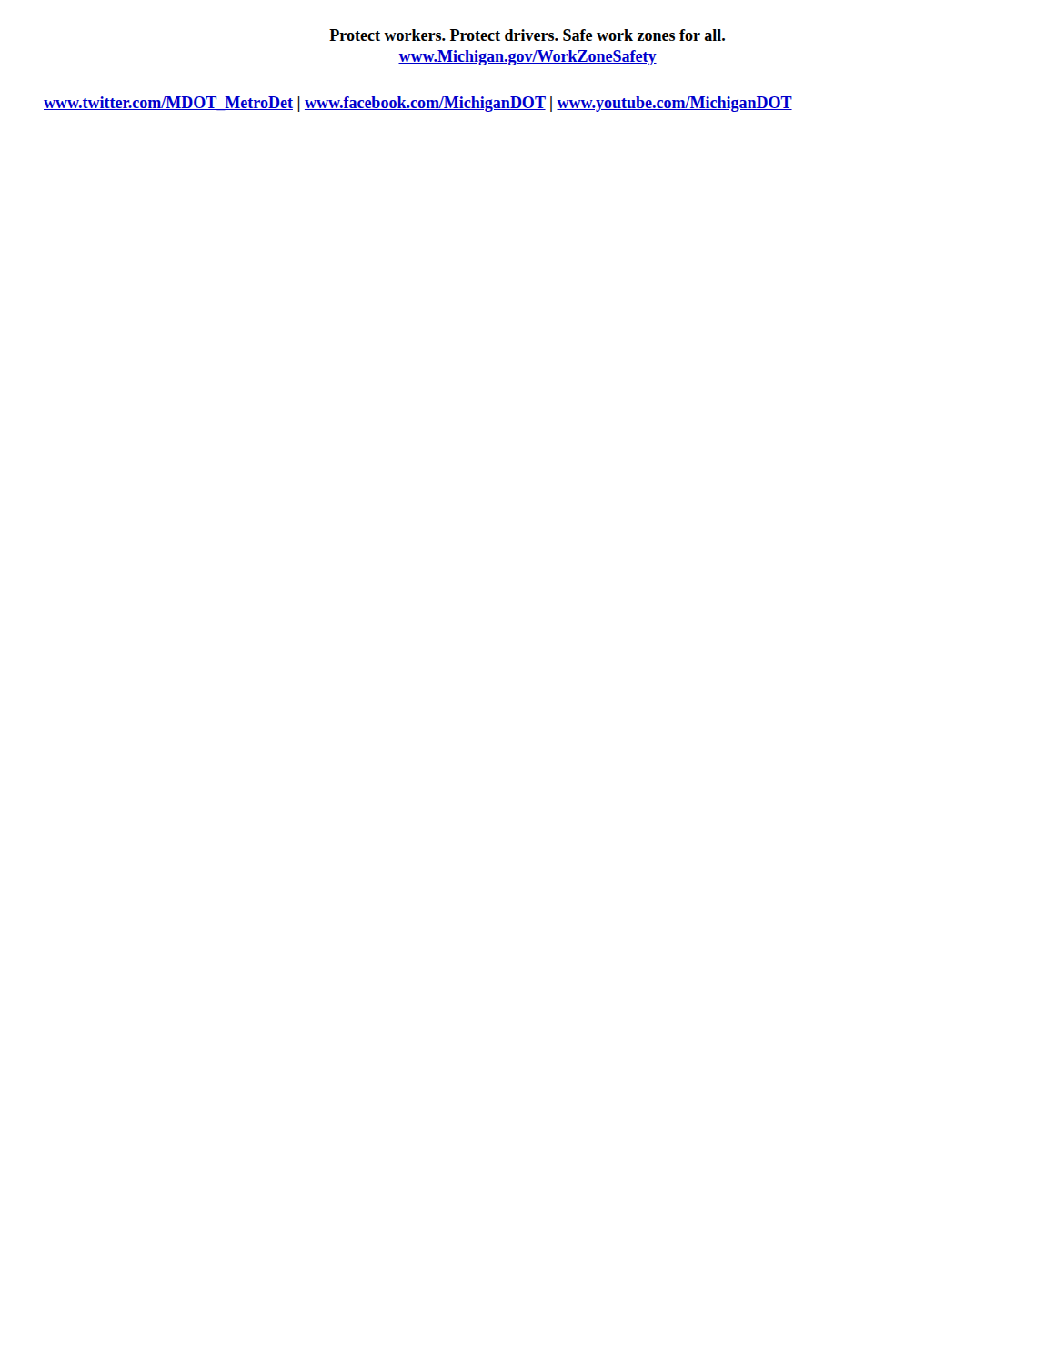Protect workers. Protect drivers. Safe work zones for all.
www.Michigan.gov/WorkZoneSafety
www.twitter.com/MDOT_MetroDet | www.facebook.com/MichiganDOT | www.youtube.com/MichiganDOT